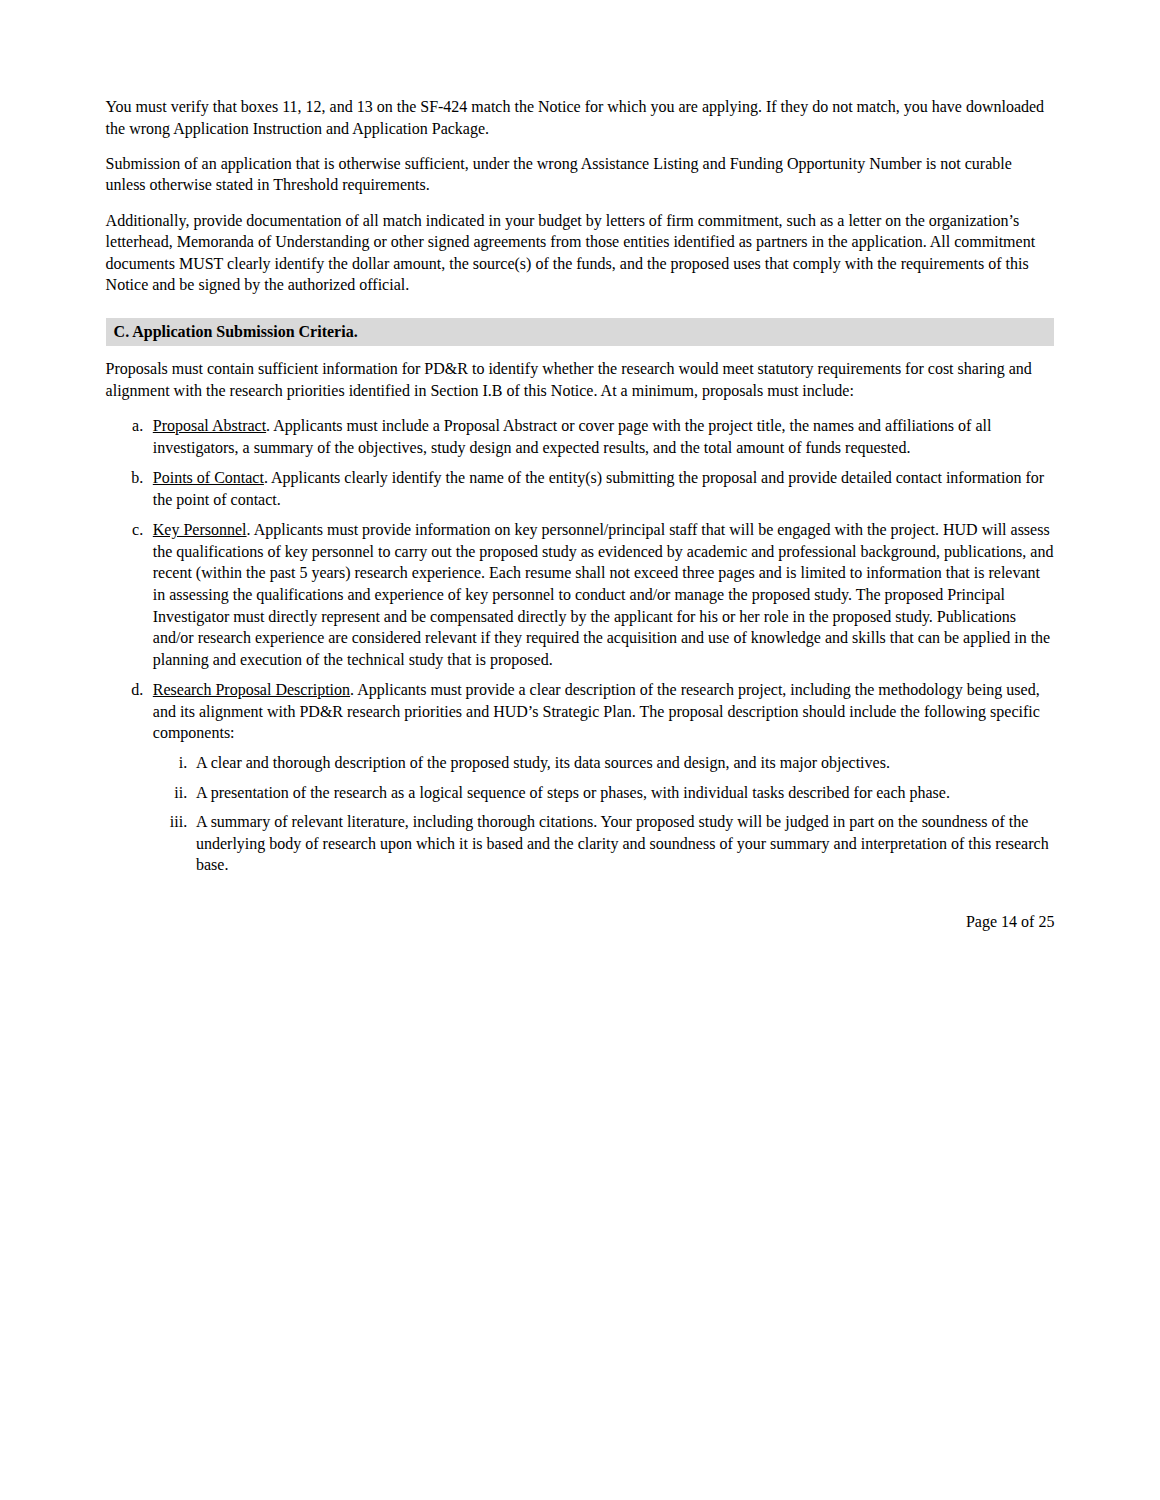You must verify that boxes 11, 12, and 13 on the SF-424 match the Notice for which you are applying. If they do not match, you have downloaded the wrong Application Instruction and Application Package.
Submission of an application that is otherwise sufficient, under the wrong Assistance Listing and Funding Opportunity Number is not curable unless otherwise stated in Threshold requirements.
Additionally, provide documentation of all match indicated in your budget by letters of firm commitment, such as a letter on the organization’s letterhead, Memoranda of Understanding or other signed agreements from those entities identified as partners in the application. All commitment documents MUST clearly identify the dollar amount, the source(s) of the funds, and the proposed uses that comply with the requirements of this Notice and be signed by the authorized official.
C. Application Submission Criteria.
Proposals must contain sufficient information for PD&R to identify whether the research would meet statutory requirements for cost sharing and alignment with the research priorities identified in Section I.B of this Notice. At a minimum, proposals must include:
Proposal Abstract. Applicants must include a Proposal Abstract or cover page with the project title, the names and affiliations of all investigators, a summary of the objectives, study design and expected results, and the total amount of funds requested.
Points of Contact. Applicants clearly identify the name of the entity(s) submitting the proposal and provide detailed contact information for the point of contact.
Key Personnel. Applicants must provide information on key personnel/principal staff that will be engaged with the project. HUD will assess the qualifications of key personnel to carry out the proposed study as evidenced by academic and professional background, publications, and recent (within the past 5 years) research experience. Each resume shall not exceed three pages and is limited to information that is relevant in assessing the qualifications and experience of key personnel to conduct and/or manage the proposed study. The proposed Principal Investigator must directly represent and be compensated directly by the applicant for his or her role in the proposed study. Publications and/or research experience are considered relevant if they required the acquisition and use of knowledge and skills that can be applied in the planning and execution of the technical study that is proposed.
Research Proposal Description. Applicants must provide a clear description of the research project, including the methodology being used, and its alignment with PD&R research priorities and HUD’s Strategic Plan. The proposal description should include the following specific components:
A clear and thorough description of the proposed study, its data sources and design, and its major objectives.
A presentation of the research as a logical sequence of steps or phases, with individual tasks described for each phase.
A summary of relevant literature, including thorough citations. Your proposed study will be judged in part on the soundness of the underlying body of research upon which it is based and the clarity and soundness of your summary and interpretation of this research base.
Page 14 of 25